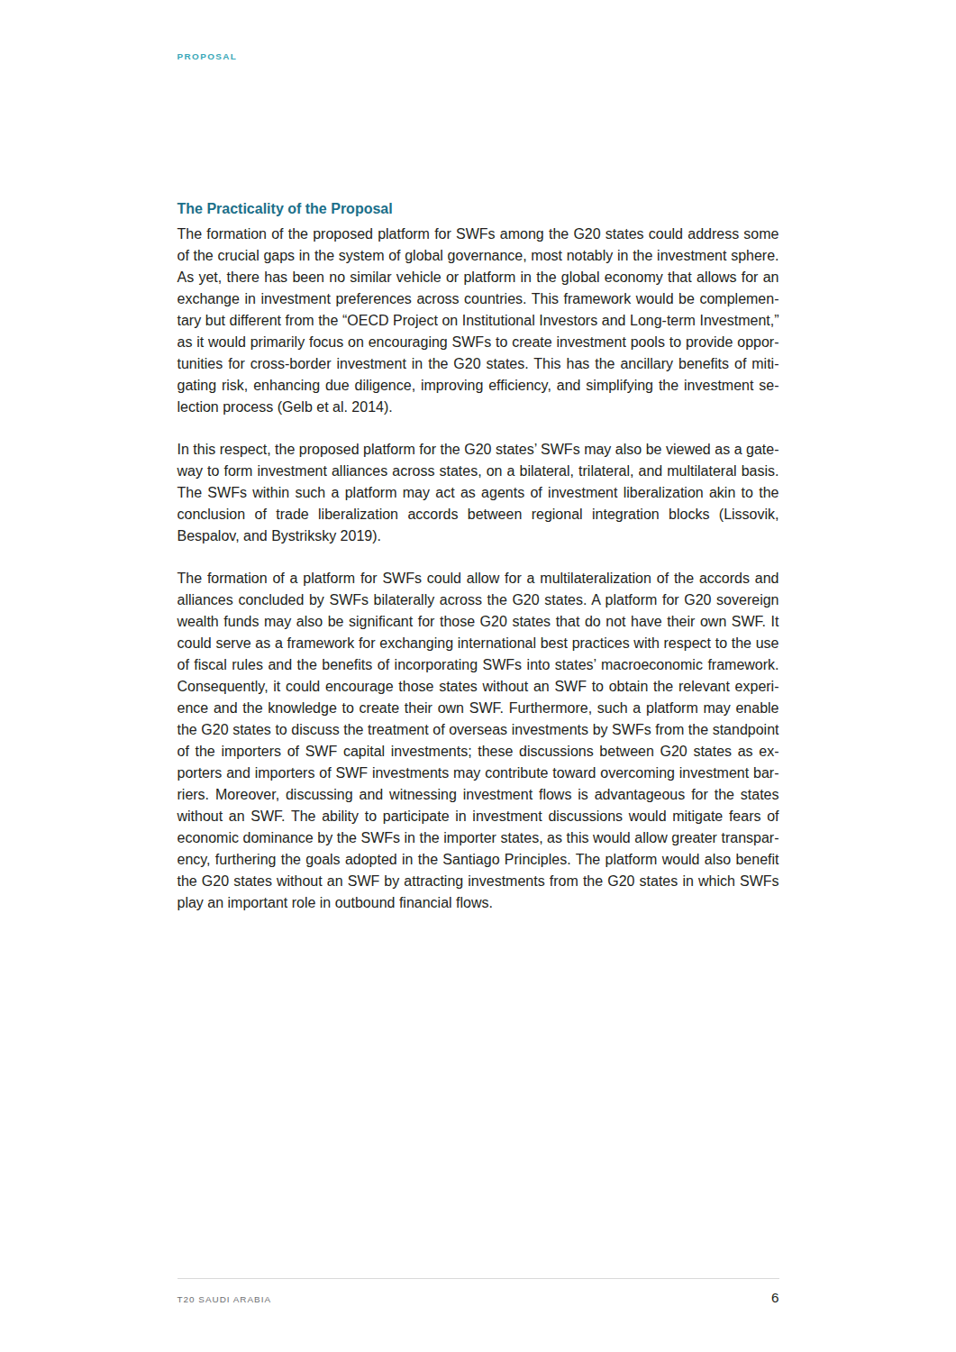Proposal
The Practicality of the Proposal
The formation of the proposed platform for SWFs among the G20 states could address some of the crucial gaps in the system of global governance, most notably in the investment sphere. As yet, there has been no similar vehicle or platform in the global economy that allows for an exchange in investment preferences across countries. This framework would be complementary but different from the “OECD Project on Institutional Investors and Long-term Investment,” as it would primarily focus on encouraging SWFs to create investment pools to provide opportunities for cross-border investment in the G20 states. This has the ancillary benefits of mitigating risk, enhancing due diligence, improving efficiency, and simplifying the investment selection process (Gelb et al. 2014).
In this respect, the proposed platform for the G20 states’ SWFs may also be viewed as a gateway to form investment alliances across states, on a bilateral, trilateral, and multilateral basis. The SWFs within such a platform may act as agents of investment liberalization akin to the conclusion of trade liberalization accords between regional integration blocks (Lissovik, Bespalov, and Bystriksky 2019).
The formation of a platform for SWFs could allow for a multilateralization of the accords and alliances concluded by SWFs bilaterally across the G20 states. A platform for G20 sovereign wealth funds may also be significant for those G20 states that do not have their own SWF. It could serve as a framework for exchanging international best practices with respect to the use of fiscal rules and the benefits of incorporating SWFs into states’ macroeconomic framework. Consequently, it could encourage those states without an SWF to obtain the relevant experience and the knowledge to create their own SWF. Furthermore, such a platform may enable the G20 states to discuss the treatment of overseas investments by SWFs from the standpoint of the importers of SWF capital investments; these discussions between G20 states as exporters and importers of SWF investments may contribute toward overcoming investment barriers. Moreover, discussing and witnessing investment flows is advantageous for the states without an SWF. The ability to participate in investment discussions would mitigate fears of economic dominance by the SWFs in the importer states, as this would allow greater transparency, furthering the goals adopted in the Santiago Principles. The platform would also benefit the G20 states without an SWF by attracting investments from the G20 states in which SWFs play an important role in outbound financial flows.
T20 Saudi Arabia 6